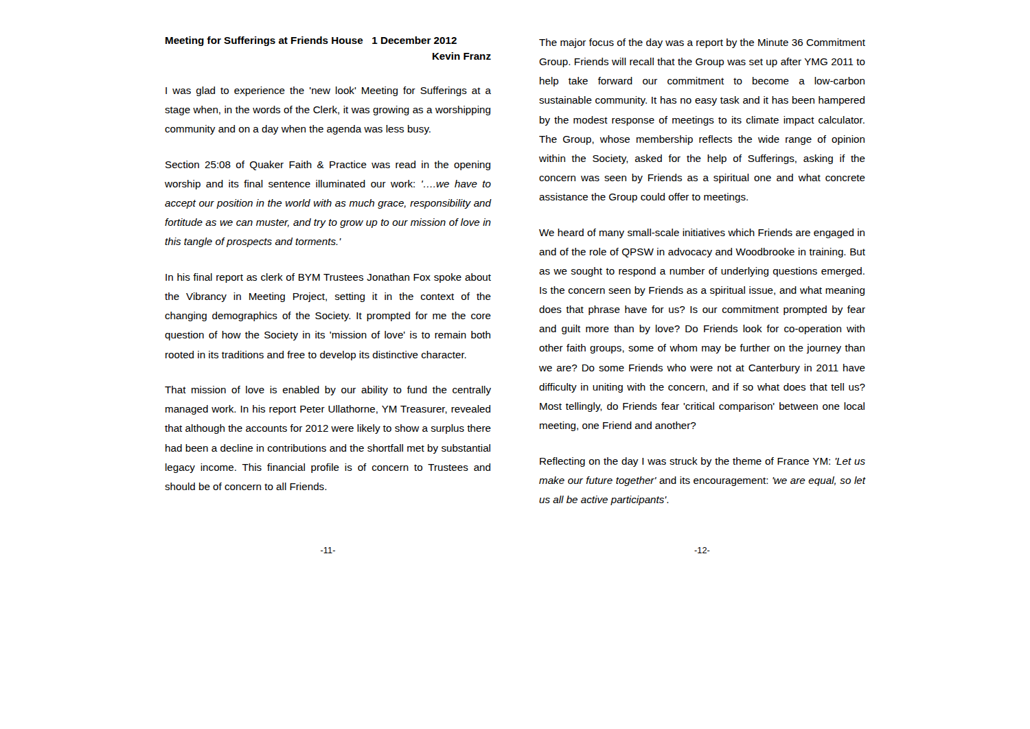Meeting for Sufferings at Friends House 1 December 2012 Kevin Franz
I was glad to experience the 'new look' Meeting for Sufferings at a stage when, in the words of the Clerk, it was growing as a worshipping community and on a day when the agenda was less busy.
Section 25:08 of Quaker Faith & Practice was read in the opening worship and its final sentence illuminated our work: '….we have to accept our position in the world with as much grace, responsibility and fortitude as we can muster, and try to grow up to our mission of love in this tangle of prospects and torments.'
In his final report as clerk of BYM Trustees Jonathan Fox spoke about the Vibrancy in Meeting Project, setting it in the context of the changing demographics of the Society. It prompted for me the core question of how the Society in its 'mission of love' is to remain both rooted in its traditions and free to develop its distinctive character.
That mission of love is enabled by our ability to fund the centrally managed work. In his report Peter Ullathorne, YM Treasurer, revealed that although the accounts for 2012 were likely to show a surplus there had been a decline in contributions and the shortfall met by substantial legacy income. This financial profile is of concern to Trustees and should be of concern to all Friends.
-11-
The major focus of the day was a report by the Minute 36 Commitment Group. Friends will recall that the Group was set up after YMG 2011 to help take forward our commitment to become a low-carbon sustainable community. It has no easy task and it has been hampered by the modest response of meetings to its climate impact calculator. The Group, whose membership reflects the wide range of opinion within the Society, asked for the help of Sufferings, asking if the concern was seen by Friends as a spiritual one and what concrete assistance the Group could offer to meetings.
We heard of many small-scale initiatives which Friends are engaged in and of the role of QPSW in advocacy and Woodbrooke in training. But as we sought to respond a number of underlying questions emerged. Is the concern seen by Friends as a spiritual issue, and what meaning does that phrase have for us? Is our commitment prompted by fear and guilt more than by love? Do Friends look for co-operation with other faith groups, some of whom may be further on the journey than we are? Do some Friends who were not at Canterbury in 2011 have difficulty in uniting with the concern, and if so what does that tell us? Most tellingly, do Friends fear 'critical comparison' between one local meeting, one Friend and another?
Reflecting on the day I was struck by the theme of France YM: 'Let us make our future together' and its encouragement: 'we are equal, so let us all be active participants'.
-12-